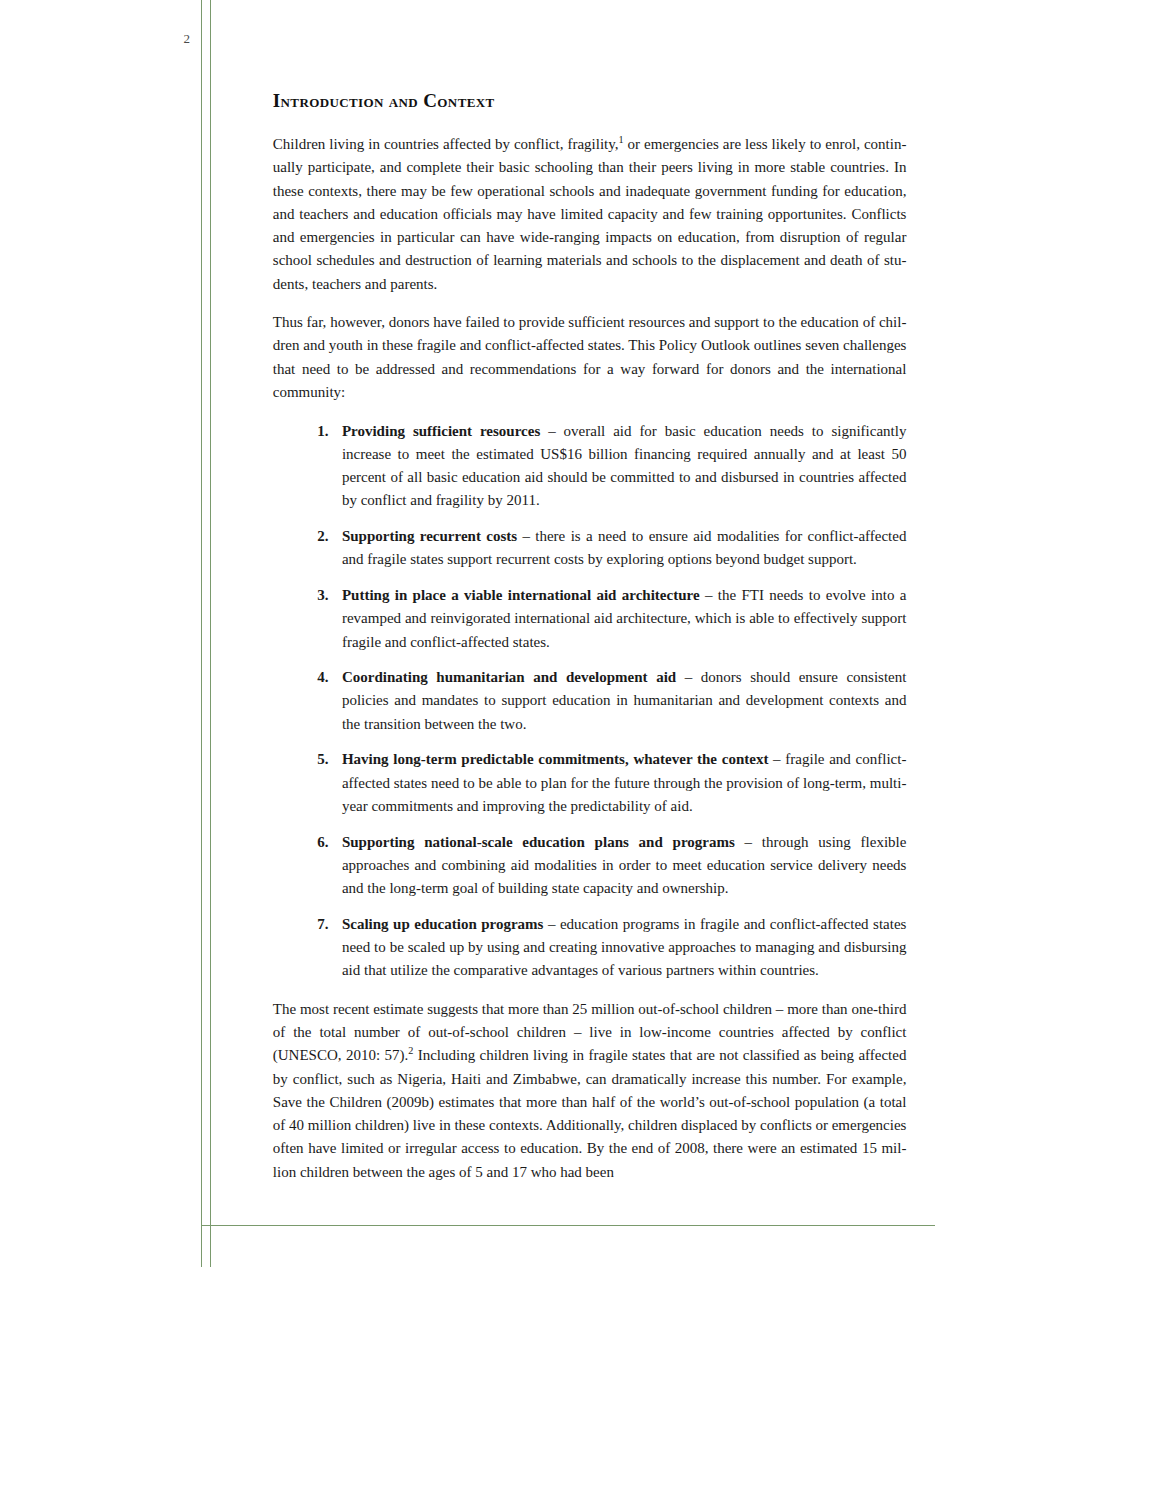2
Introduction and Context
Children living in countries affected by conflict, fragility,1 or emergencies are less likely to enrol, continually participate, and complete their basic schooling than their peers living in more stable countries. In these contexts, there may be few operational schools and inadequate government funding for education, and teachers and education officials may have limited capacity and few training opportunites. Conflicts and emergencies in particular can have wide-ranging impacts on education, from disruption of regular school schedules and destruction of learning materials and schools to the displacement and death of students, teachers and parents.
Thus far, however, donors have failed to provide sufficient resources and support to the education of children and youth in these fragile and conflict-affected states. This Policy Outlook outlines seven challenges that need to be addressed and recommendations for a way forward for donors and the international community:
Providing sufficient resources – overall aid for basic education needs to significantly increase to meet the estimated US$16 billion financing required annually and at least 50 percent of all basic education aid should be committed to and disbursed in countries affected by conflict and fragility by 2011.
Supporting recurrent costs – there is a need to ensure aid modalities for conflict-affected and fragile states support recurrent costs by exploring options beyond budget support.
Putting in place a viable international aid architecture – the FTI needs to evolve into a revamped and reinvigorated international aid architecture, which is able to effectively support fragile and conflict-affected states.
Coordinating humanitarian and development aid – donors should ensure consistent policies and mandates to support education in humanitarian and development contexts and the transition between the two.
Having long-term predictable commitments, whatever the context – fragile and conflict-affected states need to be able to plan for the future through the provision of long-term, multi-year commitments and improving the predictability of aid.
Supporting national-scale education plans and programs – through using flexible approaches and combining aid modalities in order to meet education service delivery needs and the long-term goal of building state capacity and ownership.
Scaling up education programs – education programs in fragile and conflict-affected states need to be scaled up by using and creating innovative approaches to managing and disbursing aid that utilize the comparative advantages of various partners within countries.
The most recent estimate suggests that more than 25 million out-of-school children – more than one-third of the total number of out-of-school children – live in low-income countries affected by conflict (UNESCO, 2010: 57).2 Including children living in fragile states that are not classified as being affected by conflict, such as Nigeria, Haiti and Zimbabwe, can dramatically increase this number. For example, Save the Children (2009b) estimates that more than half of the world’s out-of-school population (a total of 40 million children) live in these contexts. Additionally, children displaced by conflicts or emergencies often have limited or irregular access to education. By the end of 2008, there were an estimated 15 million children between the ages of 5 and 17 who had been